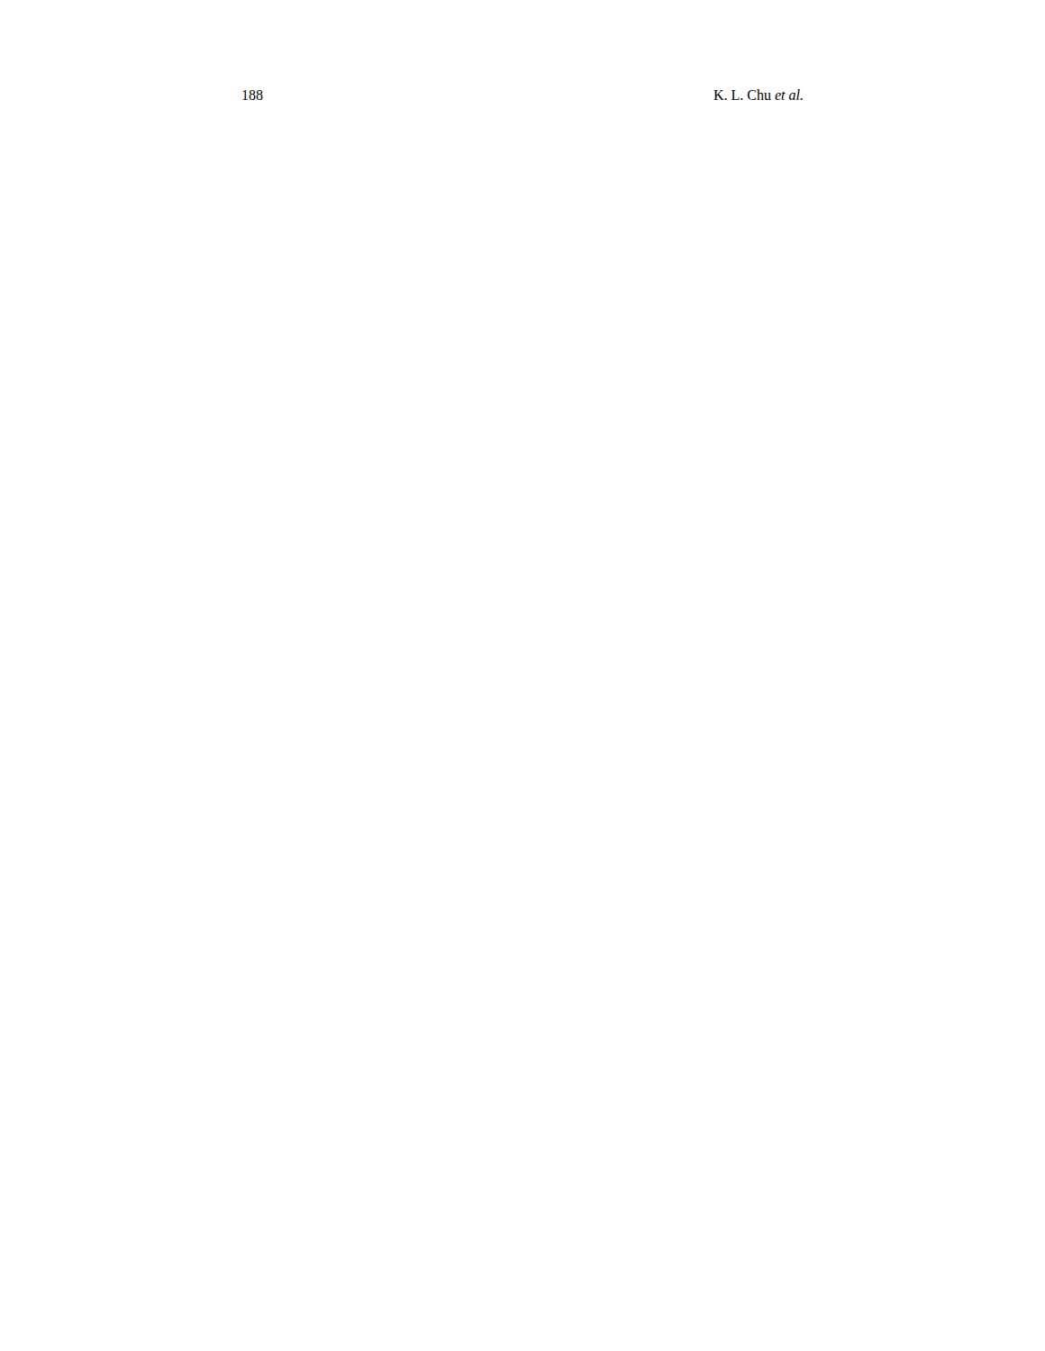188 K. L. Chu et al.